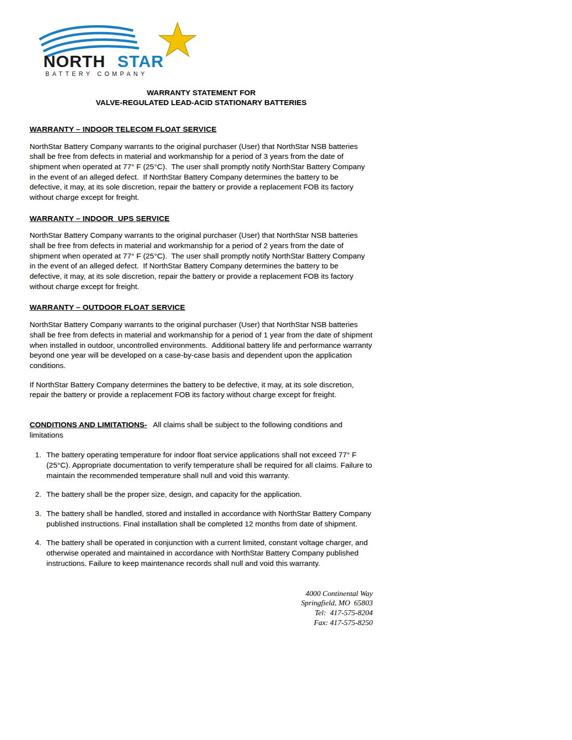NORTH STAR BATTERY COMPANY
WARRANTY STATEMENT FOR
VALVE-REGULATED LEAD-ACID STATIONARY BATTERIES
WARRANTY – INDOOR TELECOM FLOAT SERVICE
NorthStar Battery Company warrants to the original purchaser (User) that NorthStar NSB batteries shall be free from defects in material and workmanship for a period of 3 years from the date of shipment when operated at 77° F (25°C). The user shall promptly notify NorthStar Battery Company in the event of an alleged defect. If NorthStar Battery Company determines the battery to be defective, it may, at its sole discretion, repair the battery or provide a replacement FOB its factory without charge except for freight.
WARRANTY – INDOOR UPS SERVICE
NorthStar Battery Company warrants to the original purchaser (User) that NorthStar NSB batteries shall be free from defects in material and workmanship for a period of 2 years from the date of shipment when operated at 77° F (25°C). The user shall promptly notify NorthStar Battery Company in the event of an alleged defect. If NorthStar Battery Company determines the battery to be defective, it may, at its sole discretion, repair the battery or provide a replacement FOB its factory without charge except for freight.
WARRANTY – OUTDOOR FLOAT SERVICE
NorthStar Battery Company warrants to the original purchaser (User) that NorthStar NSB batteries shall be free from defects in material and workmanship for a period of 1 year from the date of shipment when installed in outdoor, uncontrolled environments. Additional battery life and performance warranty beyond one year will be developed on a case-by-case basis and dependent upon the application conditions.
If NorthStar Battery Company determines the battery to be defective, it may, at its sole discretion, repair the battery or provide a replacement FOB its factory without charge except for freight.
CONDITIONS AND LIMITATIONS- All claims shall be subject to the following conditions and limitations
The battery operating temperature for indoor float service applications shall not exceed 77° F (25°C). Appropriate documentation to verify temperature shall be required for all claims. Failure to maintain the recommended temperature shall null and void this warranty.
The battery shall be the proper size, design, and capacity for the application.
The battery shall be handled, stored and installed in accordance with NorthStar Battery Company published instructions. Final installation shall be completed 12 months from date of shipment.
The battery shall be operated in conjunction with a current limited, constant voltage charger, and otherwise operated and maintained in accordance with NorthStar Battery Company published instructions. Failure to keep maintenance records shall null and void this warranty.
4000 Continental Way
Springfield, MO 65803
Tel: 417-575-8204
Fax: 417-575-8250